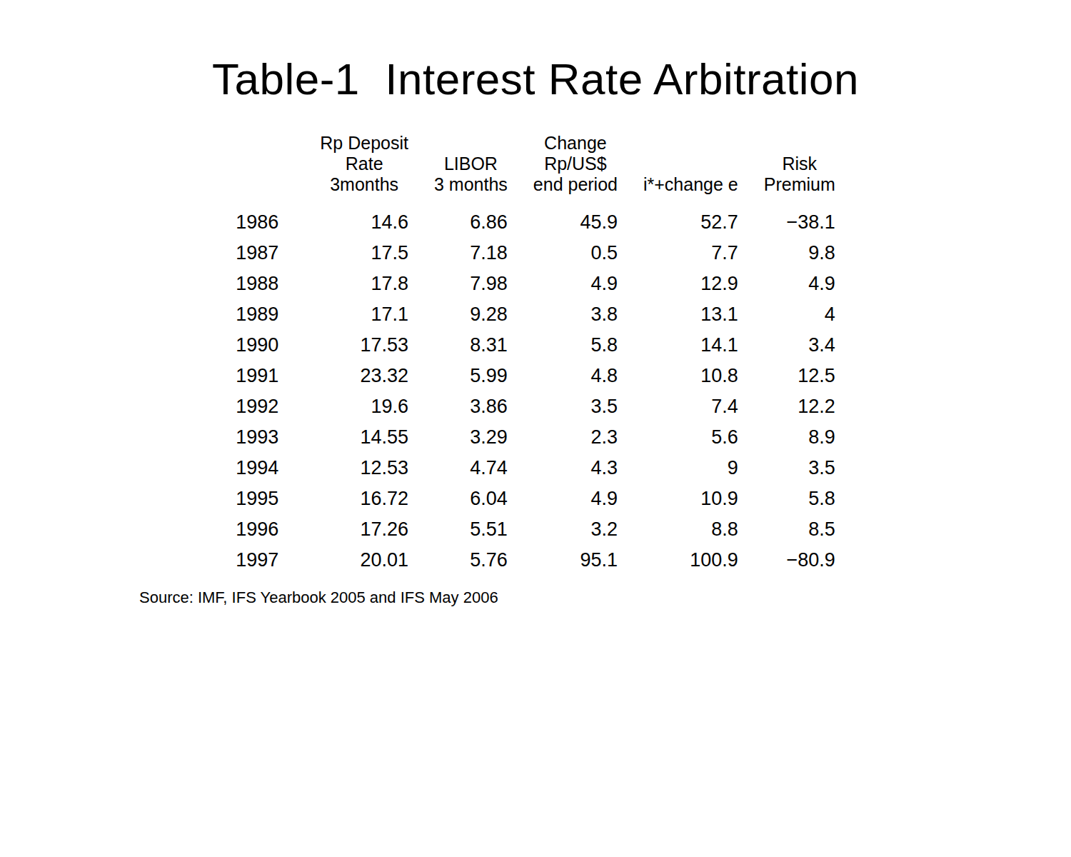Table-1 Interest Rate Arbitration
| | Rp Deposit Rate 3months | LIBOR 3 months | Change Rp/US$ end period | i*+change e | Risk Premium |
| --- | --- | --- | --- | --- | --- |
| 1986 | 14.6 | 6.86 | 45.9 | 52.7 | −38.1 |
| 1987 | 17.5 | 7.18 | 0.5 | 7.7 | 9.8 |
| 1988 | 17.8 | 7.98 | 4.9 | 12.9 | 4.9 |
| 1989 | 17.1 | 9.28 | 3.8 | 13.1 | 4 |
| 1990 | 17.53 | 8.31 | 5.8 | 14.1 | 3.4 |
| 1991 | 23.32 | 5.99 | 4.8 | 10.8 | 12.5 |
| 1992 | 19.6 | 3.86 | 3.5 | 7.4 | 12.2 |
| 1993 | 14.55 | 3.29 | 2.3 | 5.6 | 8.9 |
| 1994 | 12.53 | 4.74 | 4.3 | 9 | 3.5 |
| 1995 | 16.72 | 6.04 | 4.9 | 10.9 | 5.8 |
| 1996 | 17.26 | 5.51 | 3.2 | 8.8 | 8.5 |
| 1997 | 20.01 | 5.76 | 95.1 | 100.9 | −80.9 |
Source: IMF, IFS Yearbook 2005 and IFS May 2006